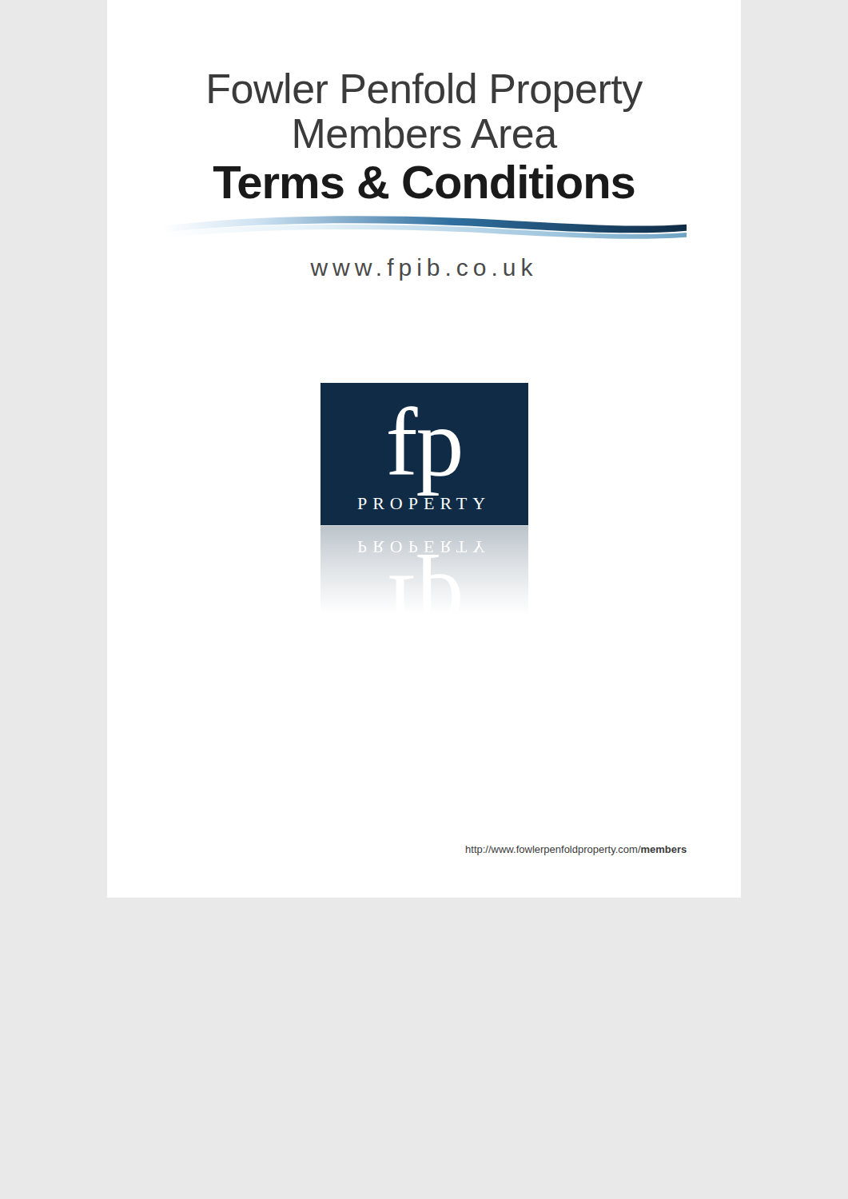Fowler Penfold Property
Members Area Terms & Conditions
www.fpib.co.uk
fp
PROPERTY
fp
PROPERTY
http://www.fowlerpenfoldproperty.com/members